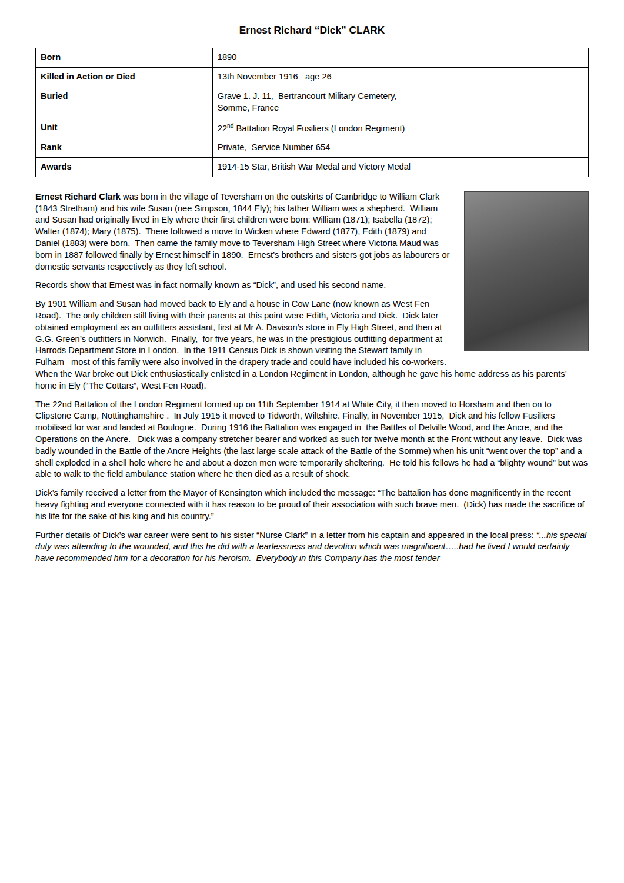Ernest Richard “Dick” CLARK
| Born | 1890 |
| Killed in Action or Died | 13th November 1916 age 26 |
| Buried | Grave 1. J. 11, Bertrancourt Military Cemetery, Somme, France |
| Unit | 22 nd Battalion Royal Fusiliers (London Regiment) |
| Rank | Private, Service Number 654 |
| Awards | 1914-15 Star, British War Medal and Victory Medal |
Ernest Richard Clark was born in the village of Teversham on the outskirts of Cambridge to William Clark (1843 Stretham) and his wife Susan (nee Simpson, 1844 Ely); his father William was a shepherd. William and Susan had originally lived in Ely where their first children were born: William (1871); Isabella (1872); Walter (1874); Mary (1875). There followed a move to Wicken where Edward (1877), Edith (1879) and Daniel (1883) were born. Then came the family move to Teversham High Street where Victoria Maud was born in 1887 followed finally by Ernest himself in 1890. Ernest’s brothers and sisters got jobs as labourers or domestic servants respectively as they left school.
Records show that Ernest was in fact normally known as “Dick”, and used his second name.
By 1901 William and Susan had moved back to Ely and a house in Cow Lane (now known as West Fen Road). The only children still living with their parents at this point were Edith, Victoria and Dick. Dick later obtained employment as an outfitters assistant, first at Mr A. Davison’s store in Ely High Street, and then at G.G. Green’s outfitters in Norwich. Finally, for five years, he was in the prestigious outfitting department at Harrods Department Store in London. In the 1911 Census Dick is shown visiting the Stewart family in Fulham– most of this family were also involved in the drapery trade and could have included his co-workers. When the War broke out Dick enthusiastically enlisted in a London Regiment in London, although he gave his home address as his parents’ home in Ely (“The Cottars”, West Fen Road).
The 22nd Battalion of the London Regiment formed up on 11th September 1914 at White City, it then moved to Horsham and then on to Clipstone Camp, Nottinghamshire . In July 1915 it moved to Tidworth, Wiltshire. Finally, in November 1915, Dick and his fellow Fusiliers mobilised for war and landed at Boulogne. During 1916 the Battalion was engaged in the Battles of Delville Wood, and the Ancre, and the Operations on the Ancre. Dick was a company stretcher bearer and worked as such for twelve month at the Front without any leave. Dick was badly wounded in the Battle of the Ancre Heights (the last large scale attack of the Battle of the Somme) when his unit “went over the top” and a shell exploded in a shell hole where he and about a dozen men were temporarily sheltering. He told his fellows he had a “blighty wound” but was able to walk to the field ambulance station where he then died as a result of shock.
Dick’s family received a letter from the Mayor of Kensington which included the message: “The battalion has done magnificently in the recent heavy fighting and everyone connected with it has reason to be proud of their association with such brave men. (Dick) has made the sacrifice of his life for the sake of his king and his country.”
Further details of Dick’s war career were sent to his sister “Nurse Clark” in a letter from his captain and appeared in the local press: “...his special duty was attending to the wounded, and this he did with a fearlessness and devotion which was magnificent…..had he lived I would certainly have recommended him for a decoration for his heroism. Everybody in this Company has the most tender